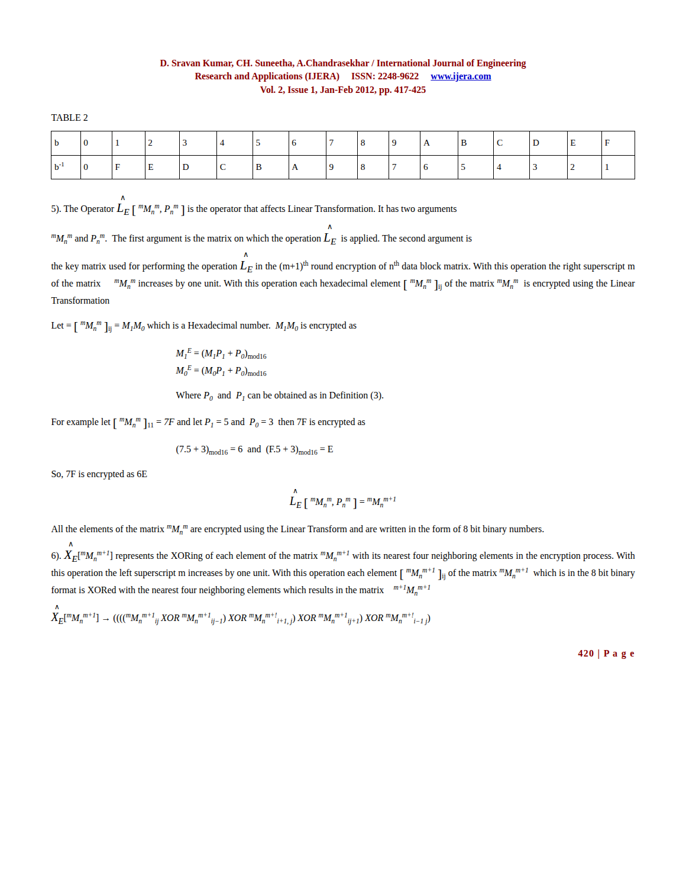D. Sravan Kumar, CH. Suneetha, A.Chandrasekhar / International Journal of Engineering
Research and Applications (IJERA) ISSN: 2248-9622 www.ijera.com
Vol. 2, Issue 1, Jan-Feb 2012, pp. 417-425
TABLE 2
| b | 0 | 1 | 2 | 3 | 4 | 5 | 6 | 7 | 8 | 9 | A | B | C | D | E | F |
| b -1 | 0 | F | E | D | C | B | A | 9 | 8 | 7 | 6 | 5 | 4 | 3 | 2 | 1 |
5). The Operator LE [ mMnm, Pnm ] is the operator that affects Linear Transformation. It has two arguments
mMnm and Pnm. The first argument is the matrix on which the operation LE is applied. The second argument is
the key matrix used for performing the operation LE in the (m+1)th round encryption of nth data block matrix. With this operation the right superscript m of the matrix mMnm increases by one unit. With this operation each hexadecimal element [ mMnm ]ij of the matrix mMnm is encrypted using the Linear Transformation
Let = [ mMnm ]ij = M1M0 which is a Hexadecimal number. M1M0 is encrypted as
M1E = (M1P1 + P0)mod16
M0E = (M0P1 + P0)mod16
Where P0 and P1 can be obtained as in Definition (3).
For example let [ mMnm ]11 = 7F and let P1 = 5 and P0 = 3 then 7F is encrypted as
(7.5 + 3)mod16 = 6 and (F.5 + 3)mod16 = E
So, 7F is encrypted as 6E
LE [ mMnm, Pnm ] = mMnm+1
All the elements of the matrix mMnm are encrypted using the Linear Transform and are written in the form of 8 bit binary numbers.
6). XE[mMnm+1] represents the XORing of each element of the matrix mMnm+1 with its nearest four neighboring elements in the encryption process. With this operation the left superscript m increases by one unit. With this operation each element [ mMnm+1 ]ij of the matrix mMnm+1 which is in the 8 bit binary format is XORed with the nearest four neighboring elements which results in the matrix m+1Mnm+1
XE[mMnm+1] → ((((mMnm+1ij XOR mMnm+1ij−1) XOR mMnm+!i+1, j) XOR mMnm+1ij+1) XOR mMnm+!i−1 j)
420 | P a g e